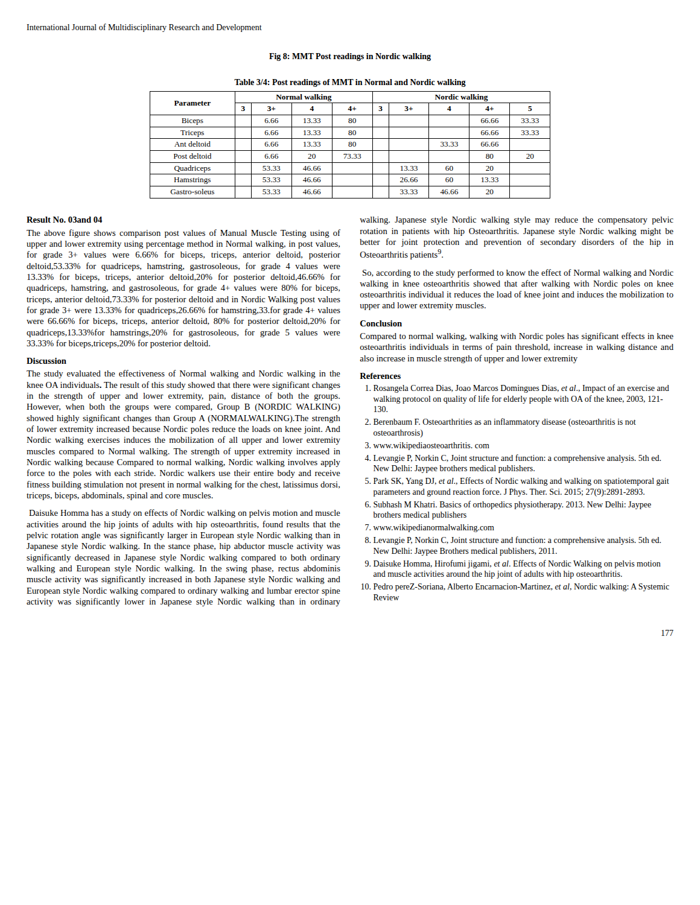International Journal of Multidisciplinary Research and Development
Fig 8: MMT Post readings in Nordic walking
Table 3/4: Post readings of MMT in Normal and Nordic walking
| Parameter | Normal walking | Nordic walking |
| --- | --- | --- |
| 3 | 3+ | 4 | 4+ | 3 | 3+ | 4 | 4+ | 5 |
| Biceps | | 6.66 | 13.33 | 80 | | | | 66.66 | 33.33 |
| Triceps | | 6.66 | 13.33 | 80 | | | | 66.66 | 33.33 |
| Ant deltoid | | 6.66 | 13.33 | 80 | | | 33.33 | 66.66 | |
| Post deltoid | | 6.66 | 20 | 73.33 | | | | 80 | 20 |
| Quadriceps | | 53.33 | 46.66 | | | 13.33 | 60 | 20 | |
| Hamstrings | | 53.33 | 46.66 | | | 26.66 | 60 | 13.33 | |
| Gastro-soleus | | 53.33 | 46.66 | | | 33.33 | 46.66 | 20 | |
Result No. 03and 04
The above figure shows comparison post values of Manual Muscle Testing using of upper and lower extremity using percentage method in Normal walking, in post values, for grade 3+ values were 6.66% for biceps, triceps, anterior deltoid, posterior deltoid,53.33% for quadriceps, hamstring, gastrosoleous, for grade 4 values were 13.33% for biceps, triceps, anterior deltoid,20% for posterior deltoid,46.66% for quadriceps, hamstring, and gastrosoleous, for grade 4+ values were 80% for biceps, triceps, anterior deltoid,73.33% for posterior deltoid and in Nordic Walking post values for grade 3+ were 13.33% for quadriceps,26.66% for hamstring,33.for grade 4+ values were 66.66% for biceps, triceps, anterior deltoid, 80% for posterior deltoid,20% for quadriceps,13.33%for hamstrings,20% for gastrosoleous, for grade 5 values were 33.33% for biceps,triceps,20% for posterior deltoid.
Discussion
The study evaluated the effectiveness of Normal walking and Nordic walking in the knee OA individuals. The result of this study showed that there were significant changes in the strength of upper and lower extremity, pain, distance of both the groups. However, when both the groups were compared, Group B (NORDIC WALKING) showed highly significant changes than Group A (NORMALWALKING).The strength of lower extremity increased because Nordic poles reduce the loads on knee joint. And Nordic walking exercises induces the mobilization of all upper and lower extremity muscles compared to Normal walking. The strength of upper extremity increased in Nordic walking because Compared to normal walking, Nordic walking involves apply force to the poles with each stride. Nordic walkers use their entire body and receive fitness building stimulation not present in normal walking for the chest, latissimus dorsi, triceps, biceps, abdominals, spinal and core muscles.
Daisuke Homma has a study on effects of Nordic walking on pelvis motion and muscle activities around the hip joints of adults with hip osteoarthritis, found results that the pelvic rotation angle was significantly larger in European style Nordic walking than in Japanese style Nordic walking. In the stance phase, hip abductor muscle activity was significantly decreased in Japanese style Nordic walking compared to both ordinary walking and European style Nordic walking. In the swing phase, rectus abdominis muscle activity was significantly increased in both Japanese style Nordic walking and European style Nordic walking compared to ordinary walking and lumbar erector spine activity was significantly lower in Japanese style Nordic walking than in ordinary walking. Japanese style Nordic walking style may reduce the compensatory pelvic rotation in patients with hip Osteoarthritis. Japanese style Nordic walking might be better for joint protection and prevention of secondary disorders of the hip in Osteoarthritis patients9.
So, according to the study performed to know the effect of Normal walking and Nordic walking in knee osteoarthritis showed that after walking with Nordic poles on knee osteoarthritis individual it reduces the load of knee joint and induces the mobilization to upper and lower extremity muscles.
Conclusion
Compared to normal walking, walking with Nordic poles has significant effects in knee osteoarthritis individuals in terms of pain threshold, increase in walking distance and also increase in muscle strength of upper and lower extremity
References
Rosangela Correa Dias, Joao Marcos Domingues Dias, et al., Impact of an exercise and walking protocol on quality of life for elderly people with OA of the knee, 2003, 121-130.
Berenbaum F. Osteoarthrities as an inflammatory disease (osteoarthritis is not osteoarthrosis)
www.wikipediaosteoarthritis. com
Levangie P, Norkin C, Joint structure and function: a comprehensive analysis. 5th ed. New Delhi: Jaypee brothers medical publishers.
Park SK, Yang DJ, et al., Effects of Nordic walking and walking on spatiotemporal gait parameters and ground reaction force. J Phys. Ther. Sci. 2015; 27(9):2891-2893.
Subhash M Khatri. Basics of orthopedics physiotherapy. 2013. New Delhi: Jaypee brothers medical publishers
www.wikipedianormalwalking.com
Levangie P, Norkin C, Joint structure and function: a comprehensive analysis. 5th ed. New Delhi: Jaypee Brothers medical publishers, 2011.
Daisuke Homma, Hirofumi jigami, et al. Effects of Nordic Walking on pelvis motion and muscle activities around the hip joint of adults with hip osteoarthritis.
Pedro pereZ-Soriana, Alberto Encarnacion-Martinez, et al, Nordic walking: A Systemic Review
177